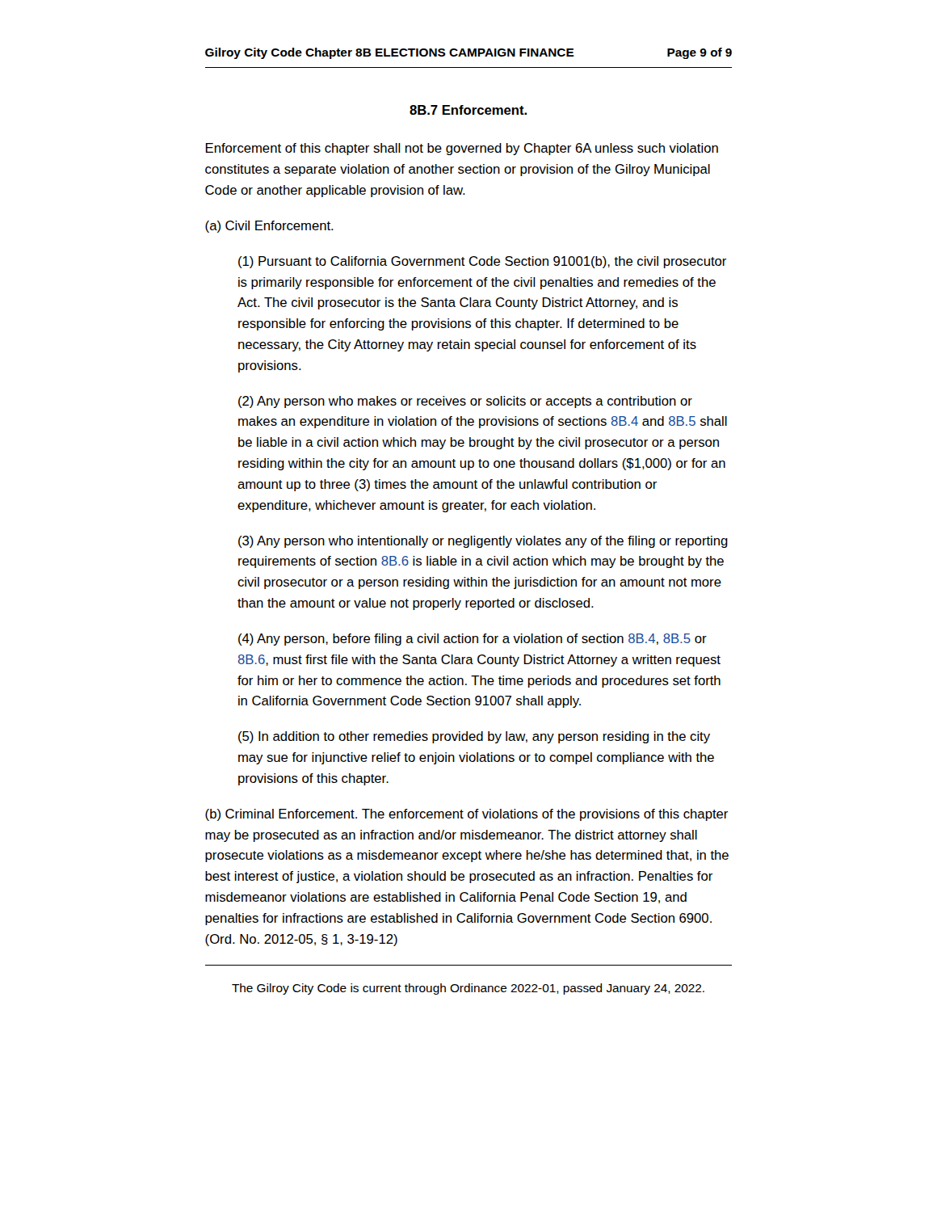Gilroy City Code Chapter 8B ELECTIONS CAMPAIGN FINANCE
Page 9 of 9
8B.7 Enforcement.
Enforcement of this chapter shall not be governed by Chapter 6A unless such violation constitutes a separate violation of another section or provision of the Gilroy Municipal Code or another applicable provision of law.
(a) Civil Enforcement.
(1) Pursuant to California Government Code Section 91001(b), the civil prosecutor is primarily responsible for enforcement of the civil penalties and remedies of the Act. The civil prosecutor is the Santa Clara County District Attorney, and is responsible for enforcing the provisions of this chapter. If determined to be necessary, the City Attorney may retain special counsel for enforcement of its provisions.
(2) Any person who makes or receives or solicits or accepts a contribution or makes an expenditure in violation of the provisions of sections 8B.4 and 8B.5 shall be liable in a civil action which may be brought by the civil prosecutor or a person residing within the city for an amount up to one thousand dollars ($1,000) or for an amount up to three (3) times the amount of the unlawful contribution or expenditure, whichever amount is greater, for each violation.
(3) Any person who intentionally or negligently violates any of the filing or reporting requirements of section 8B.6 is liable in a civil action which may be brought by the civil prosecutor or a person residing within the jurisdiction for an amount not more than the amount or value not properly reported or disclosed.
(4) Any person, before filing a civil action for a violation of section 8B.4, 8B.5 or 8B.6, must first file with the Santa Clara County District Attorney a written request for him or her to commence the action. The time periods and procedures set forth in California Government Code Section 91007 shall apply.
(5) In addition to other remedies provided by law, any person residing in the city may sue for injunctive relief to enjoin violations or to compel compliance with the provisions of this chapter.
(b) Criminal Enforcement. The enforcement of violations of the provisions of this chapter may be prosecuted as an infraction and/or misdemeanor. The district attorney shall prosecute violations as a misdemeanor except where he/she has determined that, in the best interest of justice, a violation should be prosecuted as an infraction. Penalties for misdemeanor violations are established in California Penal Code Section 19, and penalties for infractions are established in California Government Code Section 6900. (Ord. No. 2012-05, § 1, 3-19-12)
The Gilroy City Code is current through Ordinance 2022-01, passed January 24, 2022.